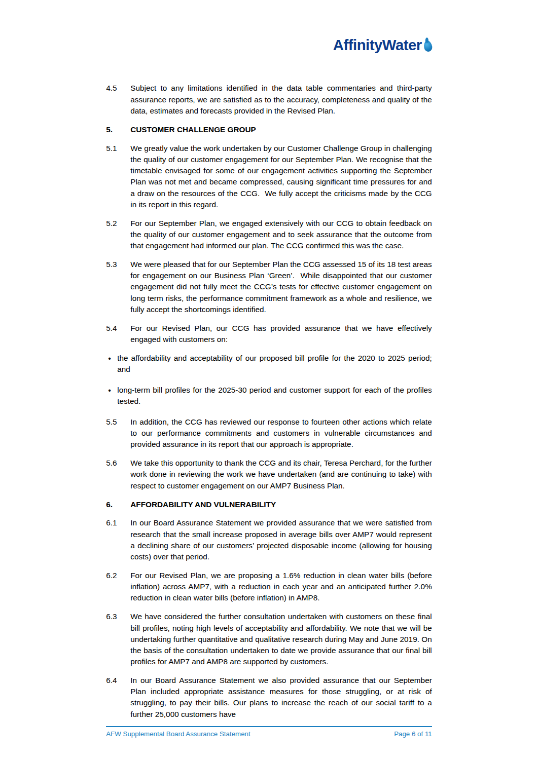Affinity Water
4.5
Subject to any limitations identified in the data table commentaries and third-party assurance reports, we are satisfied as to the accuracy, completeness and quality of the data, estimates and forecasts provided in the Revised Plan.
5. CUSTOMER CHALLENGE GROUP
5.1
We greatly value the work undertaken by our Customer Challenge Group in challenging the quality of our customer engagement for our September Plan. We recognise that the timetable envisaged for some of our engagement activities supporting the September Plan was not met and became compressed, causing significant time pressures for and a draw on the resources of the CCG. We fully accept the criticisms made by the CCG in its report in this regard.
5.2
For our September Plan, we engaged extensively with our CCG to obtain feedback on the quality of our customer engagement and to seek assurance that the outcome from that engagement had informed our plan. The CCG confirmed this was the case.
5.3
We were pleased that for our September Plan the CCG assessed 15 of its 18 test areas for engagement on our Business Plan ‘Green’. While disappointed that our customer engagement did not fully meet the CCG’s tests for effective customer engagement on long term risks, the performance commitment framework as a whole and resilience, we fully accept the shortcomings identified.
5.4
For our Revised Plan, our CCG has provided assurance that we have effectively engaged with customers on:
the affordability and acceptability of our proposed bill profile for the 2020 to 2025 period; and
long-term bill profiles for the 2025-30 period and customer support for each of the profiles tested.
5.5
In addition, the CCG has reviewed our response to fourteen other actions which relate to our performance commitments and customers in vulnerable circumstances and provided assurance in its report that our approach is appropriate.
5.6
We take this opportunity to thank the CCG and its chair, Teresa Perchard, for the further work done in reviewing the work we have undertaken (and are continuing to take) with respect to customer engagement on our AMP7 Business Plan.
6. AFFORDABILITY AND VULNERABILITY
6.1
In our Board Assurance Statement we provided assurance that we were satisfied from research that the small increase proposed in average bills over AMP7 would represent a declining share of our customers’ projected disposable income (allowing for housing costs) over that period.
6.2
For our Revised Plan, we are proposing a 1.6% reduction in clean water bills (before inflation) across AMP7, with a reduction in each year and an anticipated further 2.0% reduction in clean water bills (before inflation) in AMP8.
6.3
We have considered the further consultation undertaken with customers on these final bill profiles, noting high levels of acceptability and affordability. We note that we will be undertaking further quantitative and qualitative research during May and June 2019. On the basis of the consultation undertaken to date we provide assurance that our final bill profiles for AMP7 and AMP8 are supported by customers.
6.4
In our Board Assurance Statement we also provided assurance that our September Plan included appropriate assistance measures for those struggling, or at risk of struggling, to pay their bills. Our plans to increase the reach of our social tariff to a further 25,000 customers have
AFW Supplemental Board Assurance Statement
Page 6 of 11